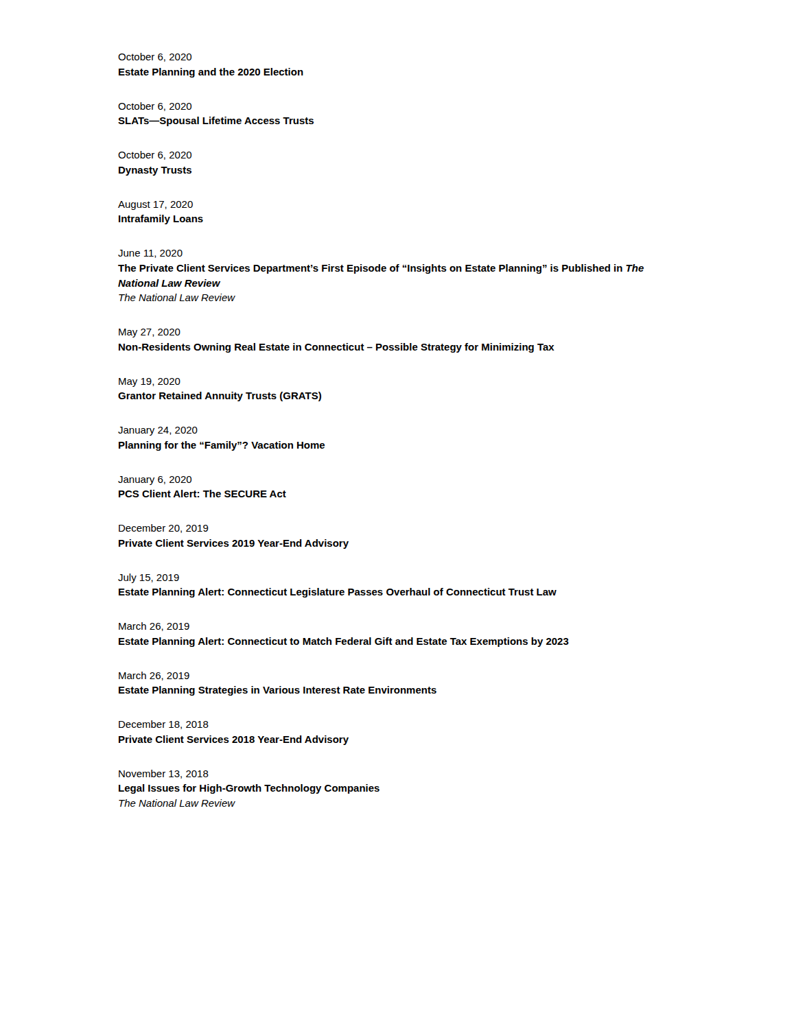October 6, 2020
Estate Planning and the 2020 Election
October 6, 2020
SLATs—Spousal Lifetime Access Trusts
October 6, 2020
Dynasty Trusts
August 17, 2020
Intrafamily Loans
June 11, 2020
The Private Client Services Department’s First Episode of “Insights on Estate Planning” is Published in The National Law Review
The National Law Review
May 27, 2020
Non-Residents Owning Real Estate in Connecticut – Possible Strategy for Minimizing Tax
May 19, 2020
Grantor Retained Annuity Trusts (GRATS)
January 24, 2020
Planning for the “Family”? Vacation Home
January 6, 2020
PCS Client Alert: The SECURE Act
December 20, 2019
Private Client Services 2019 Year-End Advisory
July 15, 2019
Estate Planning Alert: Connecticut Legislature Passes Overhaul of Connecticut Trust Law
March 26, 2019
Estate Planning Alert: Connecticut to Match Federal Gift and Estate Tax Exemptions by 2023
March 26, 2019
Estate Planning Strategies in Various Interest Rate Environments
December 18, 2018
Private Client Services 2018 Year-End Advisory
November 13, 2018
Legal Issues for High-Growth Technology Companies
The National Law Review